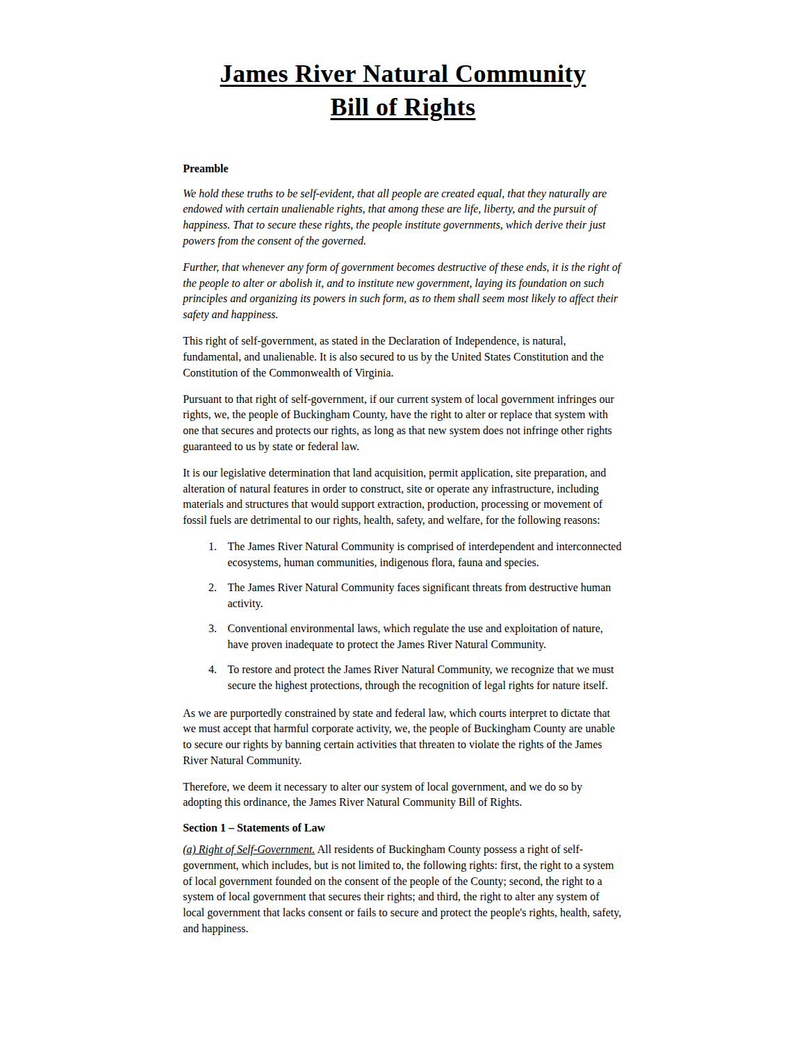James River Natural Community Bill of Rights
Preamble
We hold these truths to be self-evident, that all people are created equal, that they naturally are endowed with certain unalienable rights, that among these are life, liberty, and the pursuit of happiness. That to secure these rights, the people institute governments, which derive their just powers from the consent of the governed.
Further, that whenever any form of government becomes destructive of these ends, it is the right of the people to alter or abolish it, and to institute new government, laying its foundation on such principles and organizing its powers in such form, as to them shall seem most likely to affect their safety and happiness.
This right of self-government, as stated in the Declaration of Independence, is natural, fundamental, and unalienable. It is also secured to us by the United States Constitution and the Constitution of the Commonwealth of Virginia.
Pursuant to that right of self-government, if our current system of local government infringes our rights, we, the people of Buckingham County, have the right to alter or replace that system with one that secures and protects our rights, as long as that new system does not infringe other rights guaranteed to us by state or federal law.
It is our legislative determination that land acquisition, permit application, site preparation, and alteration of natural features in order to construct, site or operate any infrastructure, including materials and structures that would support extraction, production, processing or movement of fossil fuels are detrimental to our rights, health, safety, and welfare, for the following reasons:
The James River Natural Community is comprised of interdependent and interconnected ecosystems, human communities, indigenous flora, fauna and species.
The James River Natural Community faces significant threats from destructive human activity.
Conventional environmental laws, which regulate the use and exploitation of nature, have proven inadequate to protect the James River Natural Community.
To restore and protect the James River Natural Community, we recognize that we must secure the highest protections, through the recognition of legal rights for nature itself.
As we are purportedly constrained by state and federal law, which courts interpret to dictate that we must accept that harmful corporate activity, we, the people of Buckingham County are unable to secure our rights by banning certain activities that threaten to violate the rights of the James River Natural Community.
Therefore, we deem it necessary to alter our system of local government, and we do so by adopting this ordinance, the James River Natural Community Bill of Rights.
Section 1 – Statements of Law
(a) Right of Self-Government. All residents of Buckingham County possess a right of self-government, which includes, but is not limited to, the following rights: first, the right to a system of local government founded on the consent of the people of the County; second, the right to a system of local government that secures their rights; and third, the right to alter any system of local government that lacks consent or fails to secure and protect the people's rights, health, safety, and happiness.